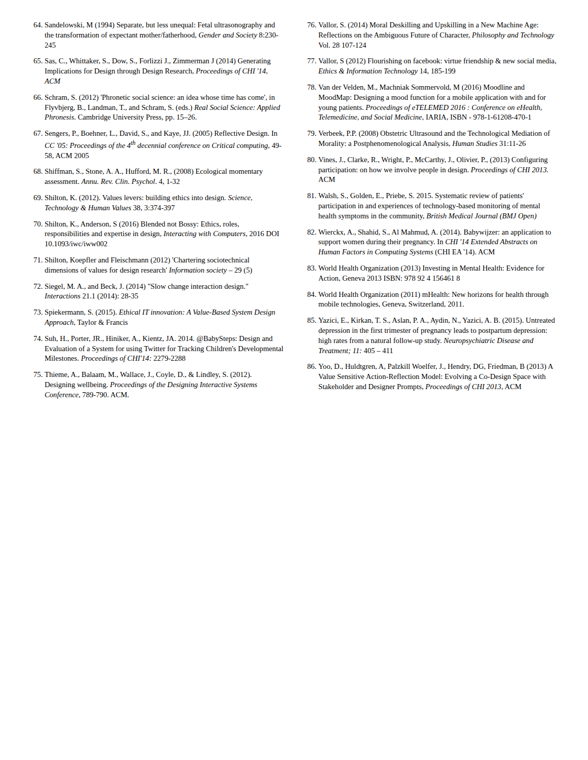Sandelowski, M (1994) Separate, but less unequal: Fetal ultrasonography and the transformation of expectant mother/fatherhood, Gender and Society 8:230-245
Sas, C., Whittaker, S., Dow, S., Forlizzi J., Zimmerman J (2014) Generating Implications for Design through Design Research, Proceedings of CHI '14, ACM
Schram, S. (2012) 'Phronetic social science: an idea whose time has come', in Flyvbjerg, B., Landman, T., and Schram, S. (eds.) Real Social Science: Applied Phronesis. Cambridge University Press, pp. 15–26.
Sengers, P., Boehner, L., David, S., and Kaye, JJ. (2005) Reflective Design. In CC '05: Proceedings of the 4th decennial conference on Critical computing, 49-58, ACM 2005
Shiffman, S., Stone, A. A., Hufford, M. R., (2008) Ecological momentary assessment. Annu. Rev. Clin. Psychol. 4, 1-32
Shilton, K. (2012). Values levers: building ethics into design. Science, Technology & Human Values 38, 3:374-397
Shilton, K., Anderson, S (2016) Blended not Bossy: Ethics, roles, responsibilities and expertise in design, Interacting with Computers, 2016 DOI 10.1093/iwc/iww002
Shilton, Koepfler and Fleischmann (2012) 'Chartering sociotechnical dimensions of values for design research' Information society – 29 (5)
Siegel, M. A., and Beck, J. (2014) "Slow change interaction design." Interactions 21.1 (2014): 28-35
Spiekermann, S. (2015). Ethical IT innovation: A Value-Based System Design Approach, Taylor & Francis
Suh, H., Porter, JR., Hiniker, A., Kientz, JA. 2014. @BabySteps: Design and Evaluation of a System for using Twitter for Tracking Children's Developmental Milestones. Proceedings of CHI'14: 2279-2288
Thieme, A., Balaam, M., Wallace, J., Coyle, D., & Lindley, S. (2012). Designing wellbeing. Proceedings of the Designing Interactive Systems Conference, 789-790. ACM.
Vallor, S. (2014) Moral Deskilling and Upskilling in a New Machine Age: Reflections on the Ambiguous Future of Character, Philosophy and Technology Vol. 28 107-124
Vallor, S (2012) Flourishing on facebook: virtue friendship & new social media, Ethics & Information Technology 14, 185-199
Van der Velden, M., Machniak Sommervold, M (2016) Moodline and MoodMap: Designing a mood function for a mobile application with and for young patients. Proceedings of eTELEMED 2016 : Conference on eHealth, Telemedicine, and Social Medicine, IARIA, ISBN - 978-1-61208-470-1
Verbeek, P.P. (2008) Obstetric Ultrasound and the Technological Mediation of Morality: a Postphenomenological Analysis, Human Studies 31:11-26
Vines, J., Clarke, R., Wright, P., McCarthy, J., Olivier, P., (2013) Configuring participation: on how we involve people in design. Proceedings of CHI 2013. ACM
Walsh, S., Golden, E., Priebe, S. 2015. Systematic review of patients' participation in and experiences of technology-based monitoring of mental health symptoms in the community, British Medical Journal (BMJ Open)
Wierckx, A., Shahid, S., Al Mahmud, A. (2014). Babywijzer: an application to support women during their pregnancy. In CHI '14 Extended Abstracts on Human Factors in Computing Systems (CHI EA '14). ACM
World Health Organization (2013) Investing in Mental Health: Evidence for Action, Geneva 2013 ISBN: 978 92 4 156461 8
World Health Organization (2011) mHealth: New horizons for health through mobile technologies, Geneva, Switzerland, 2011.
Yazici, E., Kirkan, T. S., Aslan, P. A., Aydin, N., Yazici, A. B. (2015). Untreated depression in the first trimester of pregnancy leads to postpartum depression: high rates from a natural follow-up study. Neuropsychiatric Disease and Treatment; 11: 405 – 411
Yoo, D., Huldtgren, A, Palzkill Woelfer, J., Hendry, DG, Friedman, B (2013) A Value Sensitive Action-Reflection Model: Evolving a Co-Design Space with Stakeholder and Designer Prompts, Proceedings of CHI 2013, ACM